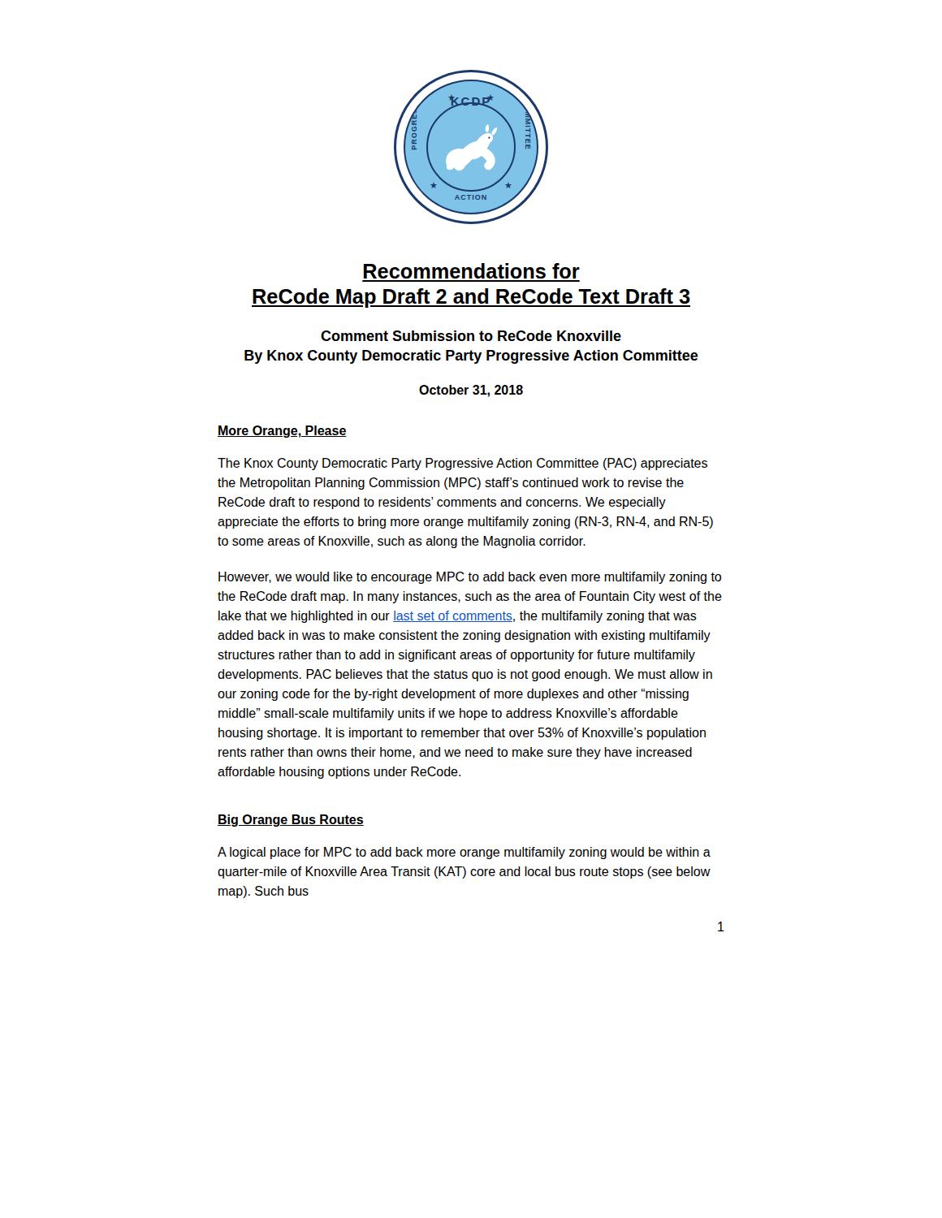KCDP
★ ★ ★ ★
PROGRESSIVE
COMMITTEE
ACTION
Recommendations for ReCode Map Draft 2 and ReCode Text Draft 3
Comment Submission to ReCode Knoxville
By Knox County Democratic Party Progressive Action Committee
October 31, 2018
More Orange, Please
The Knox County Democratic Party Progressive Action Committee (PAC) appreciates the Metropolitan Planning Commission (MPC) staff’s continued work to revise the ReCode draft to respond to residents’ comments and concerns. We especially appreciate the efforts to bring more orange multifamily zoning (RN-3, RN-4, and RN-5) to some areas of Knoxville, such as along the Magnolia corridor.
However, we would like to encourage MPC to add back even more multifamily zoning to the ReCode draft map. In many instances, such as the area of Fountain City west of the lake that we highlighted in our last set of comments, the multifamily zoning that was added back in was to make consistent the zoning designation with existing multifamily structures rather than to add in significant areas of opportunity for future multifamily developments. PAC believes that the status quo is not good enough. We must allow in our zoning code for the by-right development of more duplexes and other “missing middle” small-scale multifamily units if we hope to address Knoxville’s affordable housing shortage. It is important to remember that over 53% of Knoxville’s population rents rather than owns their home, and we need to make sure they have increased affordable housing options under ReCode.
Big Orange Bus Routes
A logical place for MPC to add back more orange multifamily zoning would be within a quarter-mile of Knoxville Area Transit (KAT) core and local bus route stops (see below map). Such bus
1